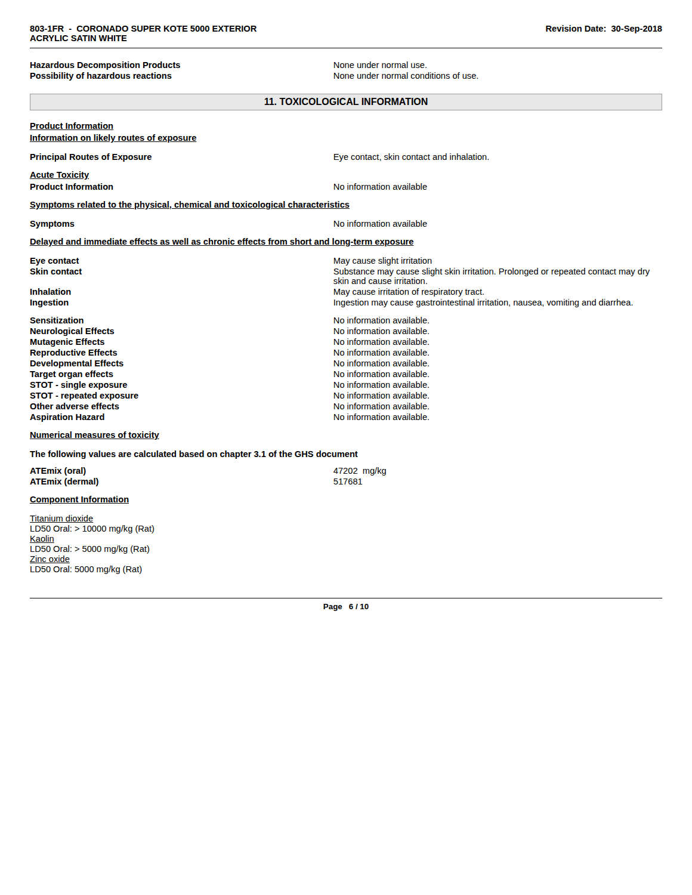803-1FR - CORONADO SUPER KOTE 5000 EXTERIOR
ACRYLIC SATIN WHITE
Revision Date: 30-Sep-2018
Hazardous Decomposition Products
None under normal use.
Possibility of hazardous reactions
None under normal conditions of use.
11. TOXICOLOGICAL INFORMATION
Product Information
Information on likely routes of exposure
Principal Routes of Exposure
Eye contact, skin contact and inhalation.
Acute Toxicity
Product Information
No information available
Symptoms related to the physical, chemical and toxicological characteristics
Symptoms
No information available
Delayed and immediate effects as well as chronic effects from short and long-term exposure
Eye contact
May cause slight irritation
Skin contact
Substance may cause slight skin irritation. Prolonged or repeated contact may dry skin and cause irritation.
Inhalation
May cause irritation of respiratory tract.
Ingestion
Ingestion may cause gastrointestinal irritation, nausea, vomiting and diarrhea.
Sensitization
No information available.
Neurological Effects
No information available.
Mutagenic Effects
No information available.
Reproductive Effects
No information available.
Developmental Effects
No information available.
Target organ effects
No information available.
STOT - single exposure
No information available.
STOT - repeated exposure
No information available.
Other adverse effects
No information available.
Aspiration Hazard
No information available.
Numerical measures of toxicity
The following values are calculated based on chapter 3.1 of the GHS document
ATEmix (oral)
47202 mg/kg
ATEmix (dermal)
517681
Component Information
Titanium dioxide
LD50 Oral: > 10000 mg/kg (Rat)
Kaolin
LD50 Oral: > 5000 mg/kg (Rat)
Zinc oxide
LD50 Oral: 5000 mg/kg (Rat)
Page 6 / 10